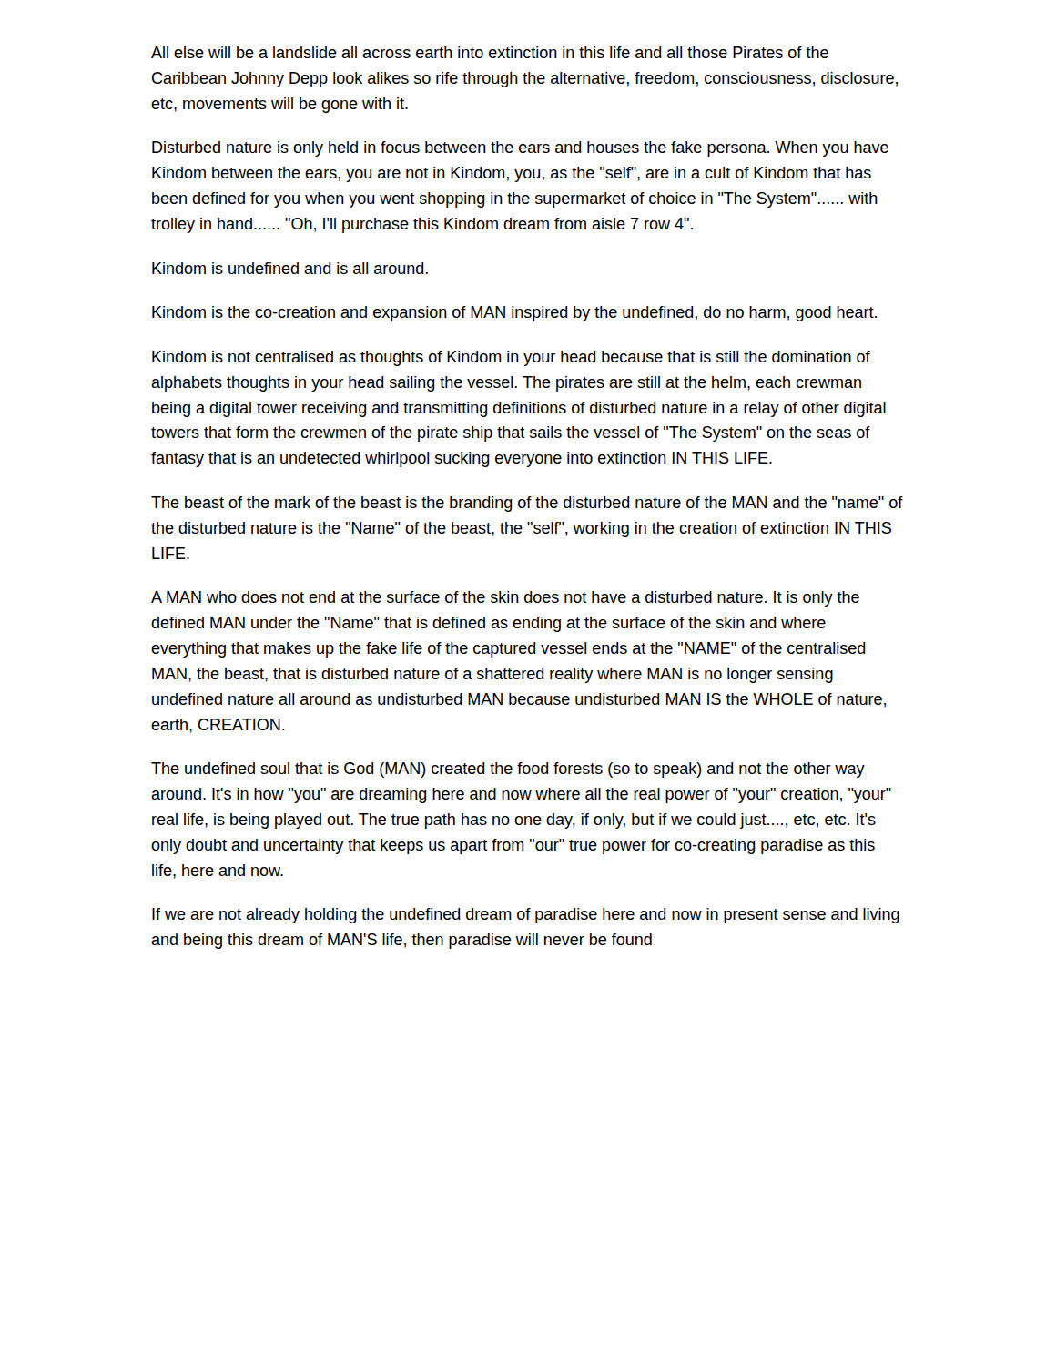All else will be a landslide all across earth into extinction in this life and all those Pirates of the Caribbean Johnny Depp look alikes so rife through the alternative, freedom, consciousness, disclosure, etc, movements will be gone with it.
Disturbed nature is only held in focus between the ears and houses the fake persona. When you have Kindom between the ears, you are not in Kindom, you, as the "self", are in a cult of Kindom that has been defined for you when you went shopping in the supermarket of choice in "The System"...... with trolley in hand...... "Oh, I'll purchase this Kindom dream from aisle 7 row 4".
Kindom is undefined and is all around.
Kindom is the co-creation and expansion of MAN inspired by the undefined, do no harm, good heart.
Kindom is not centralised as thoughts of Kindom in your head because that is still the domination of alphabets thoughts in your head sailing the vessel. The pirates are still at the helm, each crewman being a digital tower receiving and transmitting definitions of disturbed nature in a relay of other digital towers that form the crewmen of the pirate ship that sails the vessel of "The System" on the seas of fantasy that is an undetected whirlpool sucking everyone into extinction IN THIS LIFE.
The beast of the mark of the beast is the branding of the disturbed nature of the MAN and the "name" of the disturbed nature is the "Name" of the beast, the "self", working in the creation of extinction IN THIS LIFE.
A MAN who does not end at the surface of the skin does not have a disturbed nature. It is only the defined MAN under the "Name" that is defined as ending at the surface of the skin and where everything that makes up the fake life of the captured vessel ends at the "NAME" of the centralised MAN, the beast, that is disturbed nature of a shattered reality where MAN is no longer sensing undefined nature all around as undisturbed MAN because undisturbed MAN IS the WHOLE of nature, earth, CREATION.
The undefined soul that is God (MAN) created the food forests (so to speak) and not the other way around. It's in how "you" are dreaming here and now where all the real power of "your" creation, "your" real life, is being played out. The true path has no one day, if only, but if we could just...., etc, etc. It's only doubt and uncertainty that keeps us apart from "our" true power for co-creating paradise as this life, here and now.
If we are not already holding the undefined dream of paradise here and now in present sense and living and being this dream of MAN'S life, then paradise will never be found